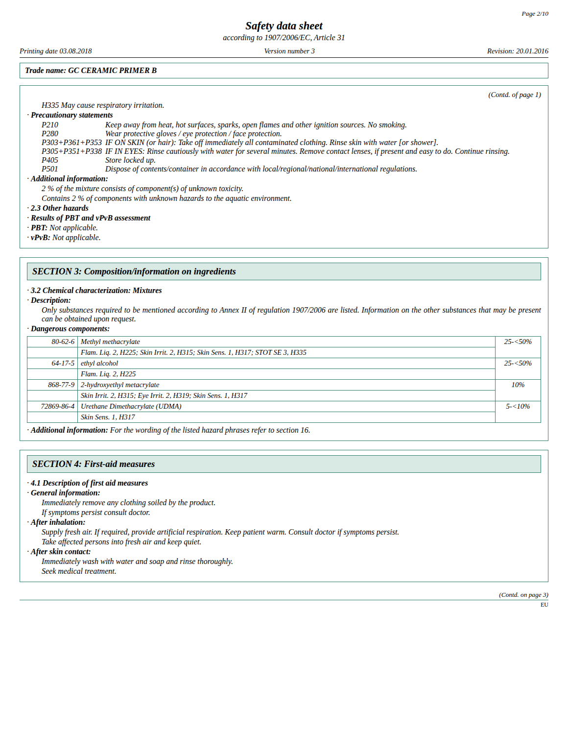Page 2/10
Safety data sheet
according to 1907/2006/EC, Article 31
Printing date 03.08.2018 Version number 3 Revision: 20.01.2016
Trade name: GC CERAMIC PRIMER B
(Contd. of page 1)
H335 May cause respiratory irritation.
· Precautionary statements
P210
Keep away from heat, hot surfaces, sparks, open flames and other ignition sources. No smoking.
P280
Wear protective gloves / eye protection / face protection.
P303+P361+P353
IF ON SKIN (or hair): Take off immediately all contaminated clothing. Rinse skin with water [or shower].
P305+P351+P338
IF IN EYES: Rinse cautiously with water for several minutes. Remove contact lenses, if present and easy to do. Continue rinsing.
P405
Store locked up.
P501
Dispose of contents/container in accordance with local/regional/national/international regulations.
· Additional information:
2 % of the mixture consists of component(s) of unknown toxicity.
Contains 2 % of components with unknown hazards to the aquatic environment.
· 2.3 Other hazards
· Results of PBT and vPvB assessment
· PBT: Not applicable.
· vPvB: Not applicable.
SECTION 3: Composition/information on ingredients
· 3.2 Chemical characterization: Mixtures
· Description:
Only substances required to be mentioned according to Annex II of regulation 1907/2006 are listed. Information on the other substances that may be present can be obtained upon request.
· Dangerous components:
| 80-62-6 | Methyl methacrylate | 25-<50% |
| | Flam. Liq. 2, H225; Skin Irrit. 2, H315; Skin Sens. 1, H317; STOT SE 3, H335 |
| 64-17-5 | ethyl alcohol | 25-<50% |
| | Flam. Liq. 2, H225 |
| 868-77-9 | 2-hydroxyethyl metacrylate | 10% |
| | Skin Irrit. 2, H315; Eye Irrit. 2, H319; Skin Sens. 1, H317 |
| 72869-86-4 | Urethane Dimethacrylate (UDMA) | 5-<10% |
| | Skin Sens. 1, H317 |
· Additional information: For the wording of the listed hazard phrases refer to section 16.
SECTION 4: First-aid measures
· 4.1 Description of first aid measures
· General information:
Immediately remove any clothing soiled by the product.
If symptoms persist consult doctor.
· After inhalation:
Supply fresh air. If required, provide artificial respiration. Keep patient warm. Consult doctor if symptoms persist.
Take affected persons into fresh air and keep quiet.
· After skin contact:
Immediately wash with water and soap and rinse thoroughly.
Seek medical treatment.
(Contd. on page 3)
EU